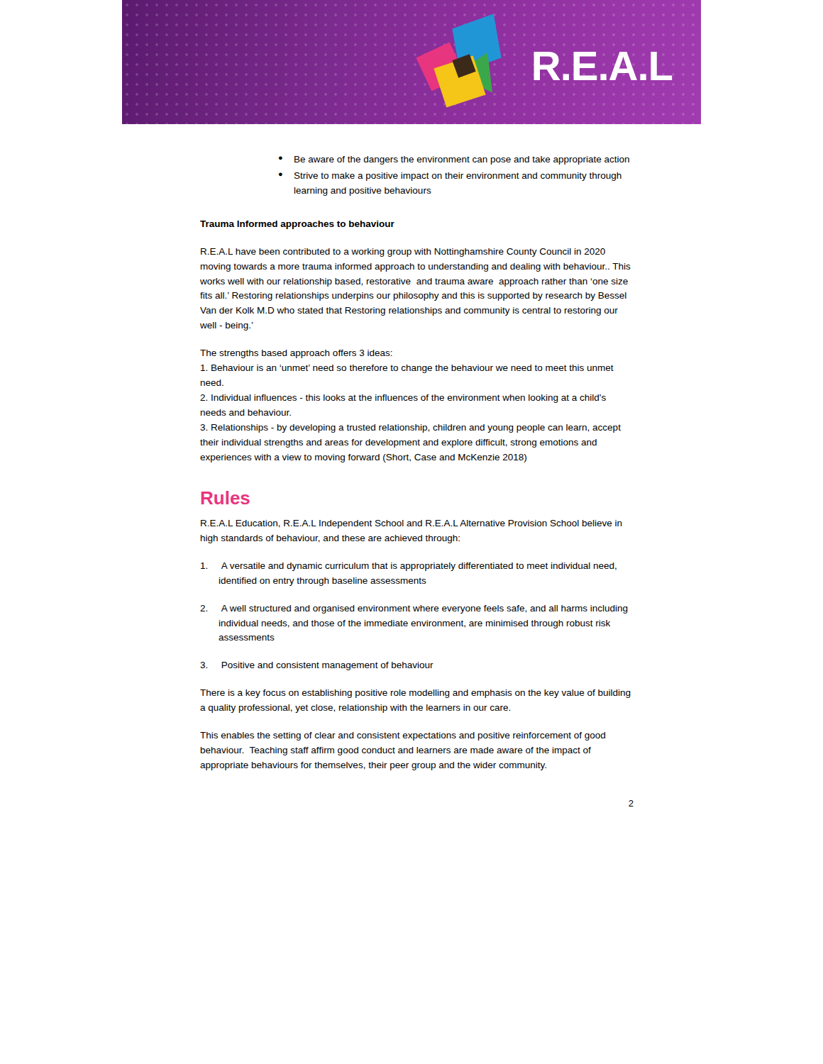R.E.A.L
Be aware of the dangers the environment can pose and take appropriate action
Strive to make a positive impact on their environment and community through learning and positive behaviours
Trauma Informed approaches to behaviour
R.E.A.L have been contributed to a working group with Nottinghamshire County Council in 2020 moving towards a more trauma informed approach to understanding and dealing with behaviour.. This works well with our relationship based, restorative and trauma aware approach rather than ‘one size fits all.’ Restoring relationships underpins our philosophy and this is supported by research by Bessel Van der Kolk M.D who stated that Restoring relationships and community is central to restoring our well - being.’
The strengths based approach offers 3 ideas:
1. Behaviour is an ‘unmet’ need so therefore to change the behaviour we need to meet this unmet need.
2. Individual influences - this looks at the influences of the environment when looking at a child's needs and behaviour.
3. Relationships - by developing a trusted relationship, children and young people can learn, accept their individual strengths and areas for development and explore difficult, strong emotions and experiences with a view to moving forward (Short, Case and McKenzie 2018)
Rules
R.E.A.L Education, R.E.A.L Independent School and R.E.A.L Alternative Provision School believe in high standards of behaviour, and these are achieved through:
1. A versatile and dynamic curriculum that is appropriately differentiated to meet individual need, identified on entry through baseline assessments
2. A well structured and organised environment where everyone feels safe, and all harms including individual needs, and those of the immediate environment, are minimised through robust risk assessments
3. Positive and consistent management of behaviour
There is a key focus on establishing positive role modelling and emphasis on the key value of building a quality professional, yet close, relationship with the learners in our care.
This enables the setting of clear and consistent expectations and positive reinforcement of good behaviour. Teaching staff affirm good conduct and learners are made aware of the impact of appropriate behaviours for themselves, their peer group and the wider community.
2